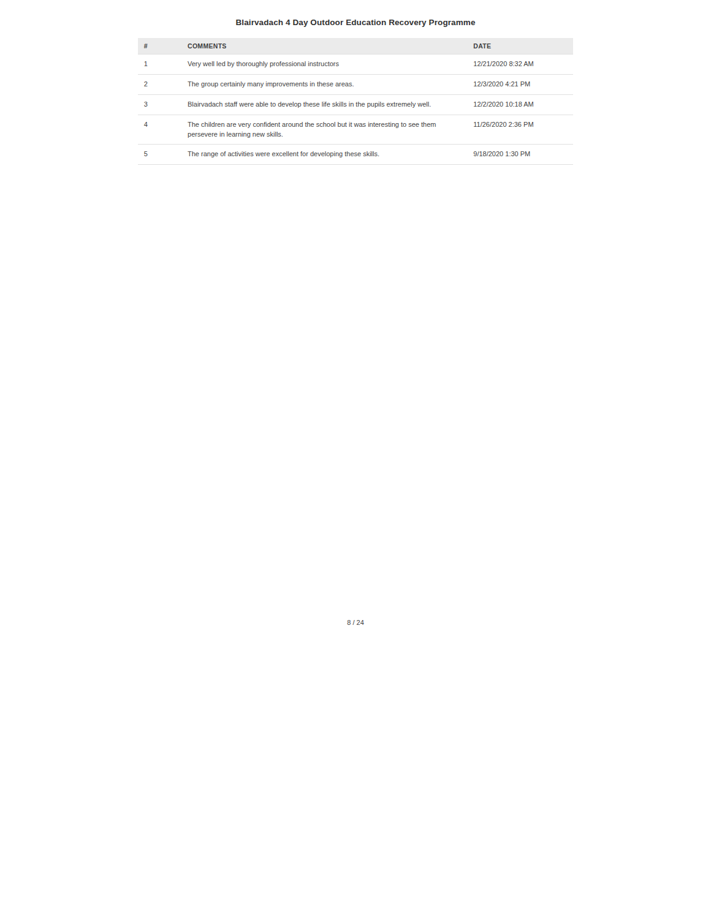Blairvadach 4 Day Outdoor Education Recovery Programme
| # | COMMENTS | DATE |
| --- | --- | --- |
| 1 | Very well led by thoroughly professional instructors | 12/21/2020 8:32 AM |
| 2 | The group certainly many improvements in these areas. | 12/3/2020 4:21 PM |
| 3 | Blairvadach staff were able to develop these life skills in the pupils extremely well. | 12/2/2020 10:18 AM |
| 4 | The children are very confident around the school but it was interesting to see them persevere in learning new skills. | 11/26/2020 2:36 PM |
| 5 | The range of activities were excellent for developing these skills. | 9/18/2020 1:30 PM |
8 / 24